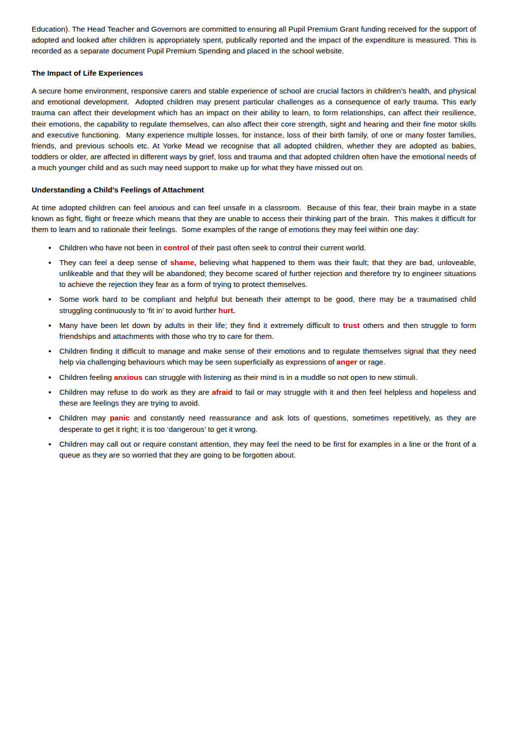Education). The Head Teacher and Governors are committed to ensuring all Pupil Premium Grant funding received for the support of adopted and looked after children is appropriately spent, publically reported and the impact of the expenditure is measured. This is recorded as a separate document Pupil Premium Spending and placed in the school website.
The Impact of Life Experiences
A secure home environment, responsive carers and stable experience of school are crucial factors in children’s health, and physical and emotional development. Adopted children may present particular challenges as a consequence of early trauma. This early trauma can affect their development which has an impact on their ability to learn, to form relationships, can affect their resilience, their emotions, the capability to regulate themselves, can also affect their core strength, sight and hearing and their fine motor skills and executive functioning. Many experience multiple losses, for instance, loss of their birth family, of one or many foster families, friends, and previous schools etc. At Yorke Mead we recognise that all adopted children, whether they are adopted as babies, toddlers or older, are affected in different ways by grief, loss and trauma and that adopted children often have the emotional needs of a much younger child and as such may need support to make up for what they have missed out on.
Understanding a Child’s Feelings of Attachment
At time adopted children can feel anxious and can feel unsafe in a classroom. Because of this fear, their brain maybe in a state known as fight, flight or freeze which means that they are unable to access their thinking part of the brain. This makes it difficult for them to learn and to rationale their feelings. Some examples of the range of emotions they may feel within one day:
Children who have not been in control of their past often seek to control their current world.
They can feel a deep sense of shame, believing what happened to them was their fault; that they are bad, unloveable, unlikeable and that they will be abandoned; they become scared of further rejection and therefore try to engineer situations to achieve the rejection they fear as a form of trying to protect themselves.
Some work hard to be compliant and helpful but beneath their attempt to be good, there may be a traumatised child struggling continuously to ‘fit in’ to avoid further hurt.
Many have been let down by adults in their life; they find it extremely difficult to trust others and then struggle to form friendships and attachments with those who try to care for them.
Children finding it difficult to manage and make sense of their emotions and to regulate themselves signal that they need help via challenging behaviours which may be seen superficially as expressions of anger or rage.
Children feeling anxious can struggle with listening as their mind is in a muddle so not open to new stimuli.
Children may refuse to do work as they are afraid to fail or may struggle with it and then feel helpless and hopeless and these are feelings they are trying to avoid.
Children may panic and constantly need reassurance and ask lots of questions, sometimes repetitively, as they are desperate to get it right; it is too ‘dangerous’ to get it wrong.
Children may call out or require constant attention, they may feel the need to be first for examples in a line or the front of a queue as they are so worried that they are going to be forgotten about.